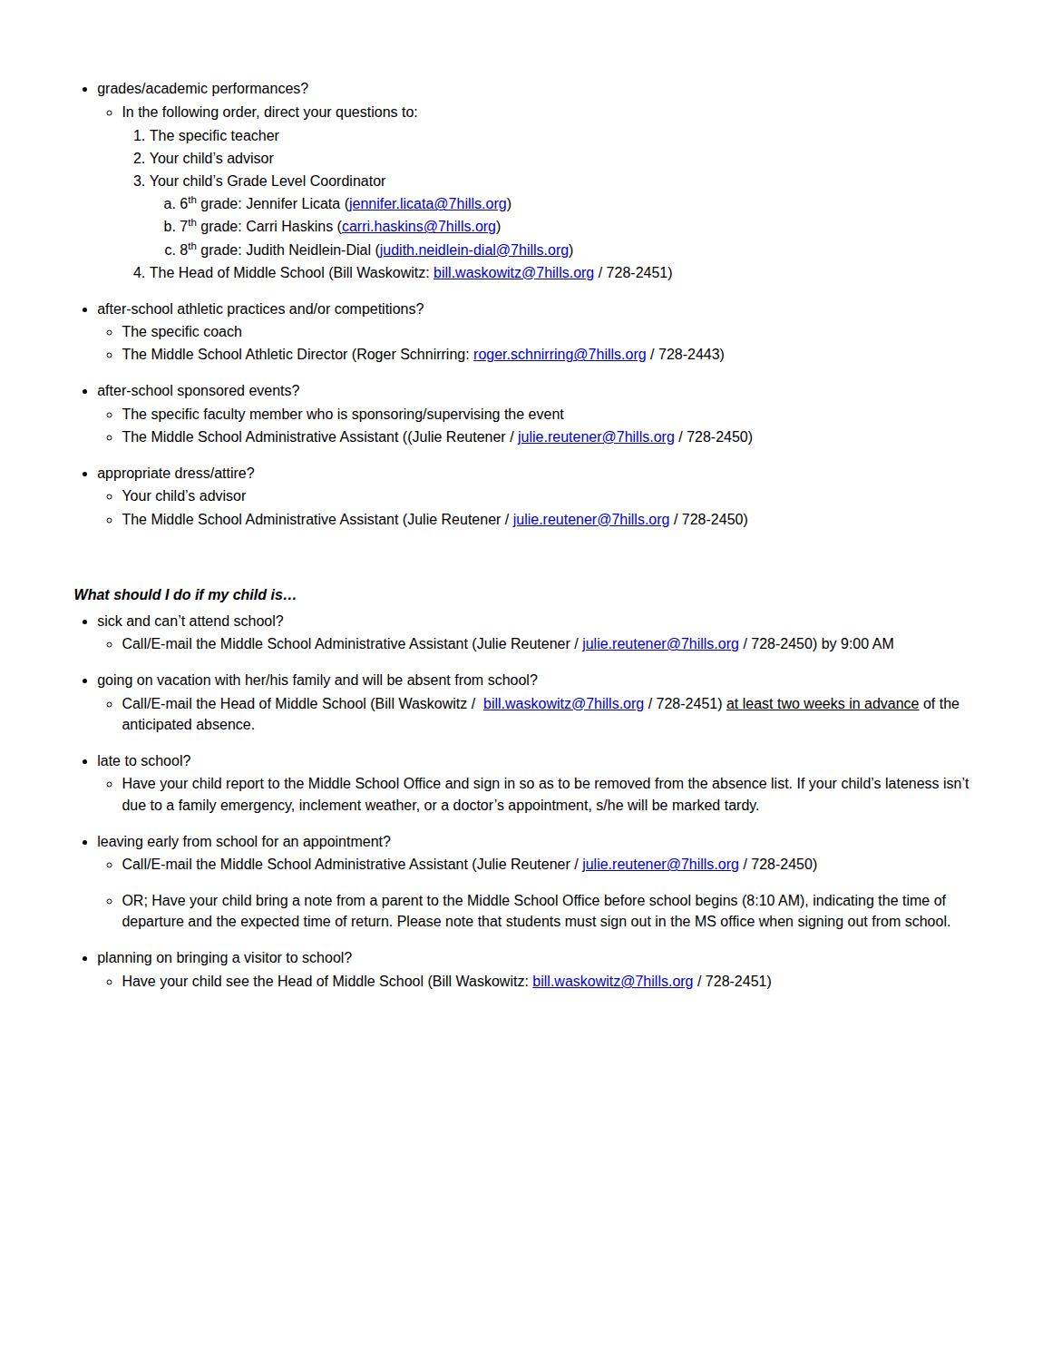grades/academic performances?
In the following order, direct your questions to:
The specific teacher
Your child’s advisor
Your child’s Grade Level Coordinator
6th grade: Jennifer Licata (jennifer.licata@7hills.org)
7th grade: Carri Haskins (carri.haskins@7hills.org)
8th grade: Judith Neidlein-Dial (judith.neidlein-dial@7hills.org)
The Head of Middle School (Bill Waskowitz: bill.waskowitz@7hills.org / 728-2451)
after-school athletic practices and/or competitions?
The specific coach
The Middle School Athletic Director (Roger Schnirring: roger.schnirring@7hills.org / 728-2443)
after-school sponsored events?
The specific faculty member who is sponsoring/supervising the event
The Middle School Administrative Assistant ((Julie Reutener / julie.reutener@7hills.org / 728-2450)
appropriate dress/attire?
Your child’s advisor
The Middle School Administrative Assistant (Julie Reutener / julie.reutener@7hills.org / 728-2450)
What should I do if my child is…
sick and can’t attend school?
Call/E-mail the Middle School Administrative Assistant (Julie Reutener / julie.reutener@7hills.org / 728-2450) by 9:00 AM
going on vacation with her/his family and will be absent from school?
Call/E-mail the Head of Middle School (Bill Waskowitz / bill.waskowitz@7hills.org / 728-2451) at least two weeks in advance of the anticipated absence.
late to school?
Have your child report to the Middle School Office and sign in so as to be removed from the absence list. If your child’s lateness isn’t due to a family emergency, inclement weather, or a doctor’s appointment, s/he will be marked tardy.
leaving early from school for an appointment?
Call/E-mail the Middle School Administrative Assistant (Julie Reutener / julie.reutener@7hills.org / 728-2450)
OR; Have your child bring a note from a parent to the Middle School Office before school begins (8:10 AM), indicating the time of departure and the expected time of return. Please note that students must sign out in the MS office when signing out from school.
planning on bringing a visitor to school?
Have your child see the Head of Middle School (Bill Waskowitz: bill.waskowitz@7hills.org / 728-2451)